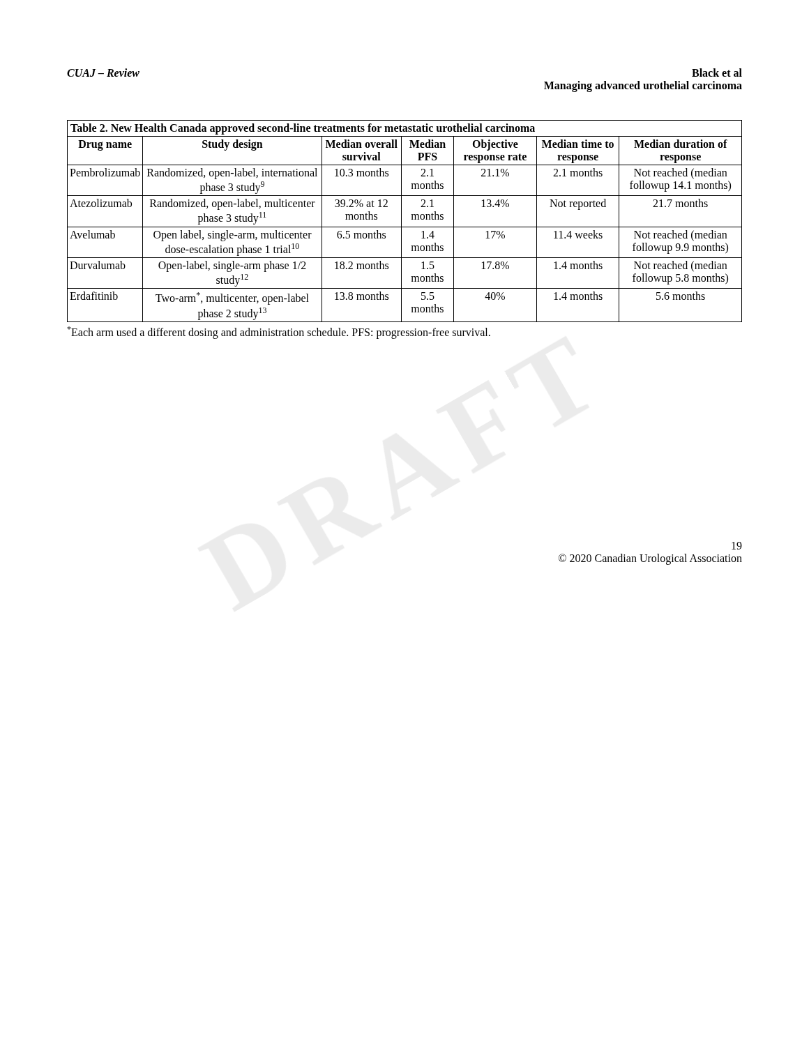DRAFT
CUAJ – Review
Black et al
Managing advanced urothelial carcinoma
Table 2. New Health Canada approved second-line treatments for metastatic urothelial carcinoma
| Drug name | Study design | Median overall survival | Median PFS | Objective response rate | Median time to response | Median duration of response |
| --- | --- | --- | --- | --- | --- | --- |
| Pembrolizumab | Randomized, open-label, international phase 3 study 9 | 10.3 months | 2.1 months | 21.1% | 2.1 months | Not reached (median followup 14.1 months) |
| Atezolizumab | Randomized, open-label, multicenter phase 3 study 11 | 39.2% at 12 months | 2.1 months | 13.4% | Not reported | 21.7 months |
| Avelumab | Open label, single-arm, multicenter dose-escalation phase 1 trial 10 | 6.5 months | 1.4 months | 17% | 11.4 weeks | Not reached (median followup 9.9 months) |
| Durvalumab | Open-label, single-arm phase 1/2 study 12 | 18.2 months | 1.5 months | 17.8% | 1.4 months | Not reached (median followup 5.8 months) |
| Erdafitinib | Two-arm * , multicenter, open-label phase 2 study 13 | 13.8 months | 5.5 months | 40% | 1.4 months | 5.6 months |
*Each arm used a different dosing and administration schedule. PFS: progression-free survival.
19
© 2020 Canadian Urological Association